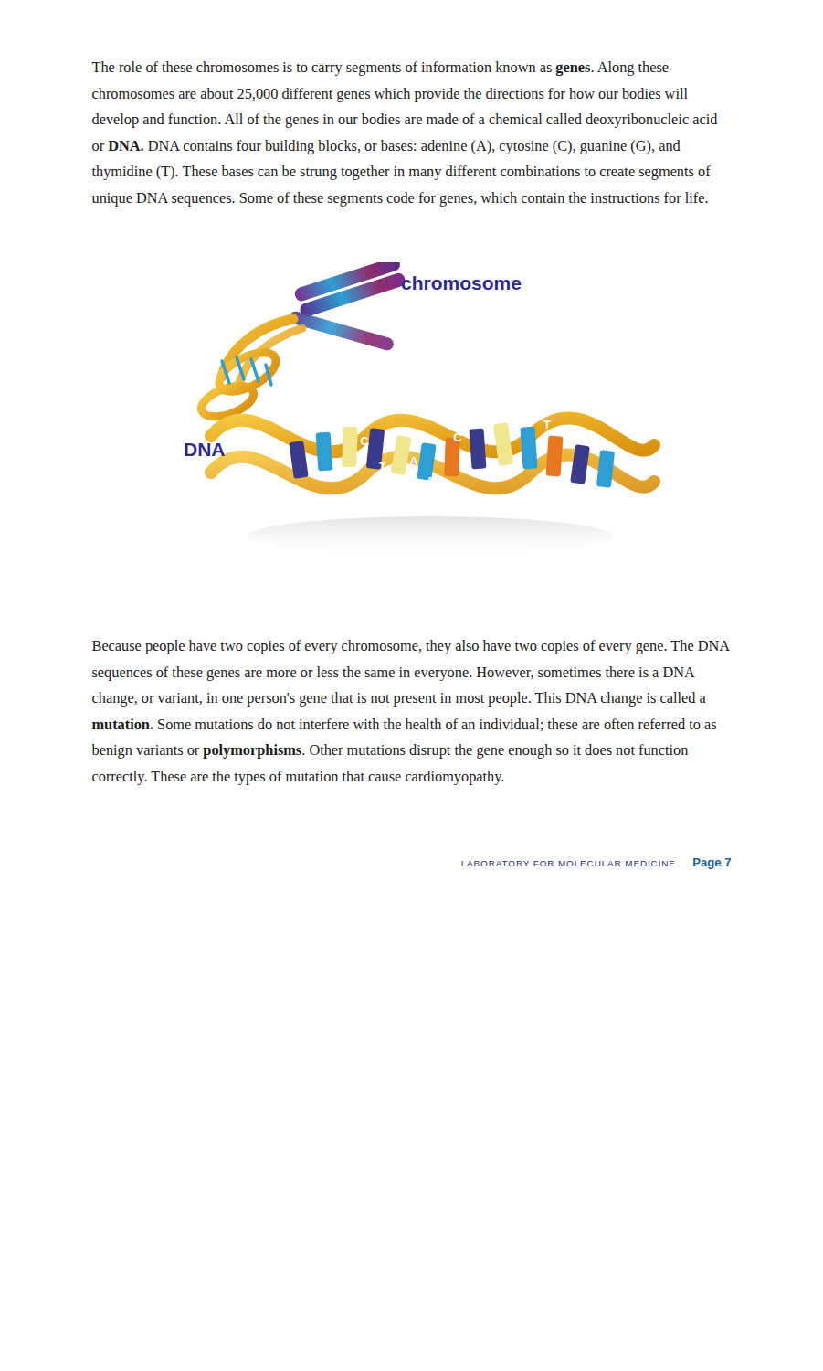The role of these chromosomes is to carry segments of information known as genes. Along these chromosomes are about 25,000 different genes which provide the directions for how our bodies will develop and function. All of the genes in our bodies are made of a chemical called deoxyribonucleic acid or DNA. DNA contains four building blocks, or bases: adenine (A), cytosine (C), guanine (G), and thymidine (T). These bases can be strung together in many different combinations to create segments of unique DNA sequences. Some of these segments code for genes, which contain the instructions for life.
C C T A A C T T T G chromosome DNA
Because people have two copies of every chromosome, they also have two copies of every gene. The DNA sequences of these genes are more or less the same in everyone. However, sometimes there is a DNA change, or variant, in one person's gene that is not present in most people. This DNA change is called a mutation. Some mutations do not interfere with the health of an individual; these are often referred to as benign variants or polymorphisms. Other mutations disrupt the gene enough so it does not function correctly. These are the types of mutation that cause cardiomyopathy.
Laboratory for Molecular Medicine Page 7